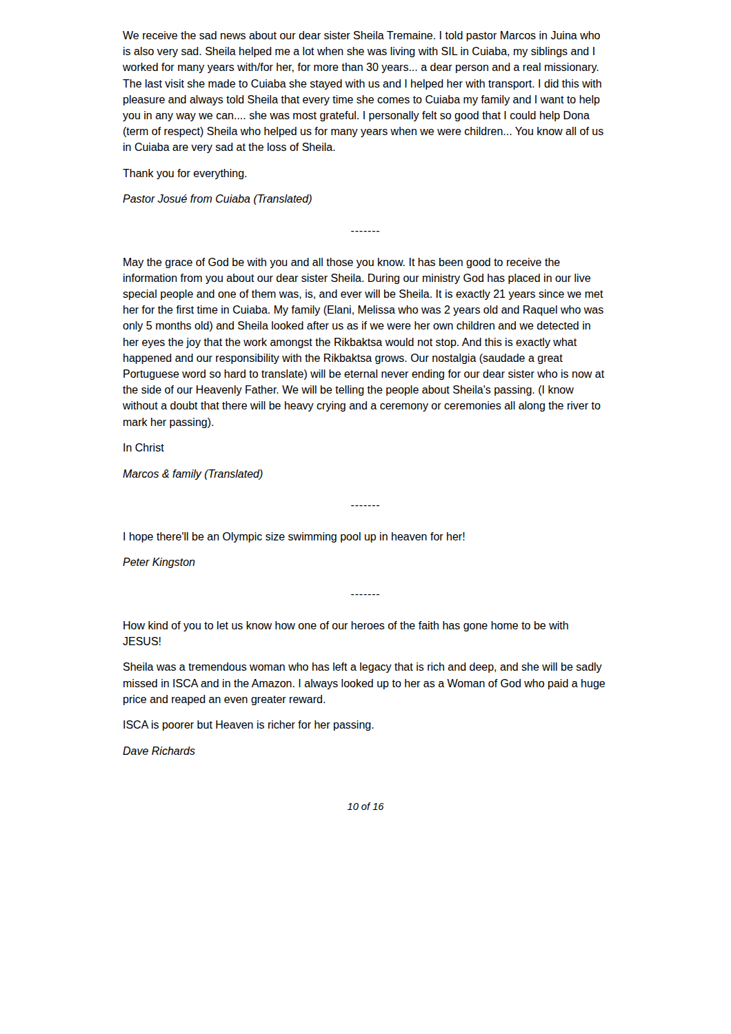We receive the sad news about our dear sister Sheila Tremaine. I told pastor Marcos in Juina who is also very sad. Sheila helped me a lot when she was living with SIL in Cuiaba, my siblings and I worked for many years with/for her, for more than 30 years... a dear person and a real missionary. The last visit she made to Cuiaba she stayed with us and I helped her with transport. I did this with pleasure and always told Sheila that every time she comes to Cuiaba my family and I want to help you in any way we can.... she was most grateful. I personally felt so good that I could help Dona (term of respect) Sheila who helped us for many years when we were children... You know all of us in Cuiaba are very sad at the loss of Sheila.
Thank you for everything.
Pastor Josué from Cuiaba (Translated)
-------
May the grace of God be with you and all those you know. It has been good to receive the information from you about our dear sister Sheila. During our ministry God has placed in our live special people and one of them was, is, and ever will be Sheila. It is exactly 21 years since we met her for the first time in Cuiaba. My family (Elani, Melissa who was 2 years old and Raquel who was only 5 months old) and Sheila looked after us as if we were her own children and we detected in her eyes the joy that the work amongst the Rikbaktsa would not stop. And this is exactly what happened and our responsibility with the Rikbaktsa grows. Our nostalgia (saudade a great Portuguese word so hard to translate) will be eternal never ending for our dear sister who is now at the side of our Heavenly Father. We will be telling the people about Sheila's passing. (I know without a doubt that there will be heavy crying and a ceremony or ceremonies all along the river to mark her passing).
In Christ
Marcos & family (Translated)
-------
I hope there'll be an Olympic size swimming pool up in heaven for her!
Peter Kingston
-------
How kind of you to let us know how one of our heroes of the faith has gone home to be with JESUS!
Sheila was a tremendous woman who has left a legacy that is rich and deep, and she will be sadly missed in ISCA and in the Amazon. I always looked up to her as a Woman of God who paid a huge price and reaped an even greater reward.
ISCA is poorer but Heaven is richer for her passing.
Dave Richards
10 of 16